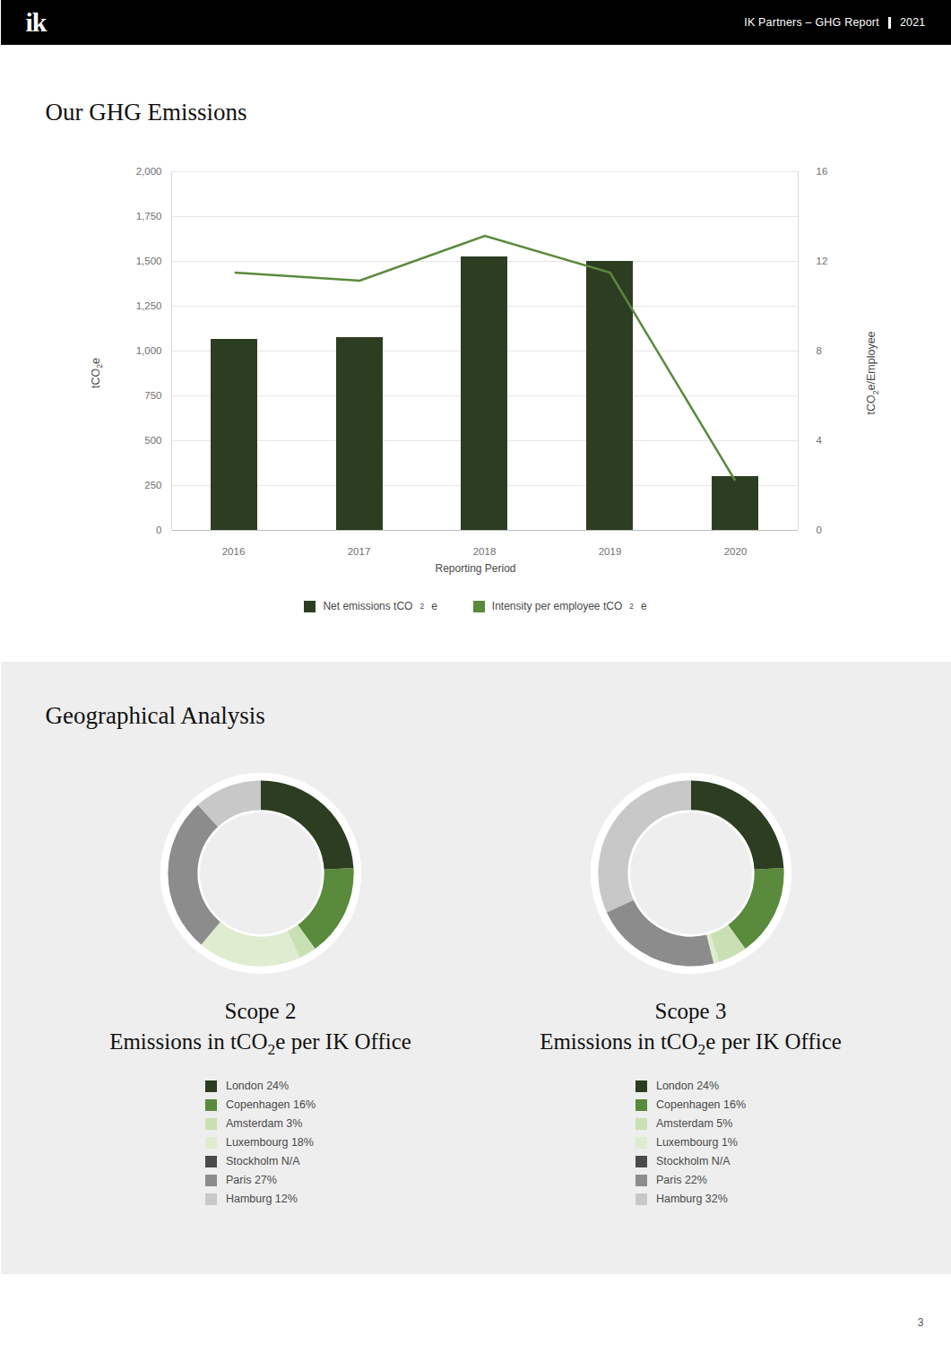ik
IK Partners – GHG Report 2021
Our GHG Emissions
tCO2e
tCO2e/Employee
2,000
1,750
1,500
1,250
1,000
750
500
250
0
16
12
8
4
0
2016 2017 2018 2019 2020
Reporting Period
Net emissions tCO2e
Intensity per employee tCO2e
Geographical Analysis
Scope 2
Emissions in tCO2e per IK Office
London 24%
Copenhagen 16%
Amsterdam 3%
Luxembourg 18%
Stockholm N/A
Paris 27%
Hamburg 12%
Scope 3
Emissions in tCO2e per IK Office
London 24%
Copenhagen 16%
Amsterdam 5%
Luxembourg 1%
Stockholm N/A
Paris 22%
Hamburg 32%
3